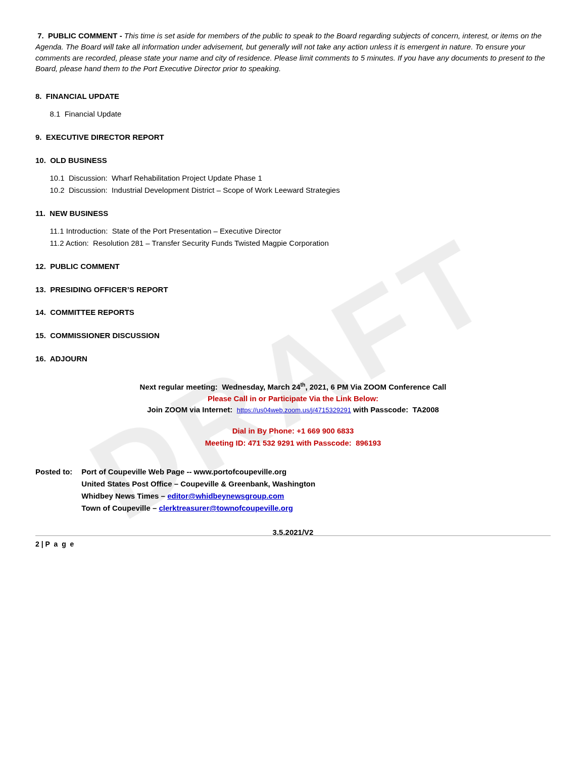DRAFT
7. PUBLIC COMMENT - This time is set aside for members of the public to speak to the Board regarding subjects of concern, interest, or items on the Agenda. The Board will take all information under advisement, but generally will not take any action unless it is emergent in nature. To ensure your comments are recorded, please state your name and city of residence. Please limit comments to 5 minutes. If you have any documents to present to the Board, please hand them to the Port Executive Director prior to speaking.
8. FINANCIAL UPDATE
8.1 Financial Update
9. EXECUTIVE DIRECTOR REPORT
10. OLD BUSINESS
10.1 Discussion: Wharf Rehabilitation Project Update Phase 1
10.2 Discussion: Industrial Development District – Scope of Work Leeward Strategies
11. NEW BUSINESS
11.1 Introduction: State of the Port Presentation – Executive Director
11.2 Action: Resolution 281 – Transfer Security Funds Twisted Magpie Corporation
12. PUBLIC COMMENT
13. PRESIDING OFFICER’S REPORT
14. COMMITTEE REPORTS
15. COMMISSIONER DISCUSSION
16. ADJOURN
Next regular meeting: Wednesday, March 24th, 2021, 6 PM Via ZOOM Conference Call
Please Call in or Participate Via the Link Below:
Join ZOOM via Internet: https://us04web.zoom.us/j/4715329291 with Passcode: TA2008
Dial in By Phone: +1 669 900 6833
Meeting ID: 471 532 9291 with Passcode: 896193
| Posted to: | Port of Coupeville Web Page -- www.portofcoupeville.org |
| | United States Post Office – Coupeville & Greenbank, Washington |
| | Whidbey News Times – editor@whidbeynewsgroup.com |
| | Town of Coupeville – clerktreasurer@townofcoupeville.org |
3.5.2021/V2
2 | P a g e